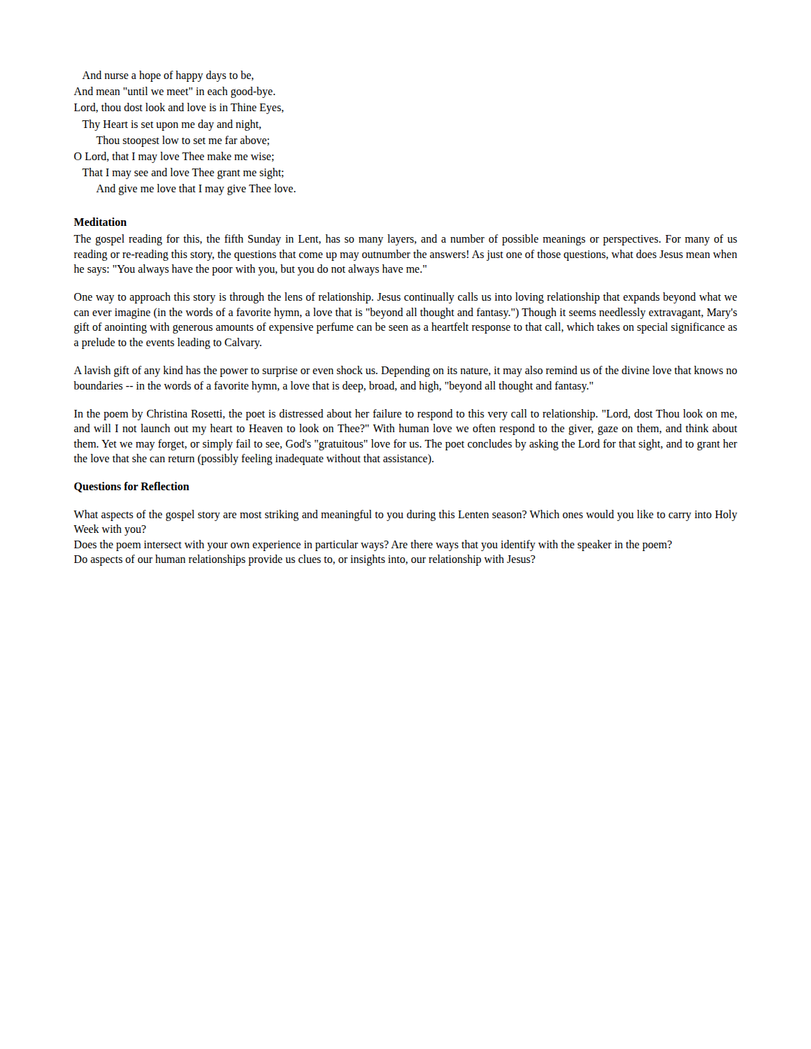And nurse a hope of happy days to be, And mean "until we meet" in each good-bye. Lord, thou dost look and love is in Thine Eyes, Thy Heart is set upon me day and night, Thou stoopest low to set me far above; O Lord, that I may love Thee make me wise; That I may see and love Thee grant me sight; And give me love that I may give Thee love.
Meditation
The gospel reading for this, the fifth Sunday in Lent, has so many layers, and a number of possible meanings or perspectives. For many of us reading or re-reading this story, the questions that come up may outnumber the answers! As just one of those questions, what does Jesus mean when he says: "You always have the poor with you, but you do not always have me."
One way to approach this story is through the lens of relationship. Jesus continually calls us into loving relationship that expands beyond what we can ever imagine (in the words of a favorite hymn, a love that is "beyond all thought and fantasy.") Though it seems needlessly extravagant, Mary's gift of anointing with generous amounts of expensive perfume can be seen as a heartfelt response to that call, which takes on special significance as a prelude to the events leading to Calvary.
A lavish gift of any kind has the power to surprise or even shock us. Depending on its nature, it may also remind us of the divine love that knows no boundaries -- in the words of a favorite hymn, a love that is deep, broad, and high, "beyond all thought and fantasy."
In the poem by Christina Rosetti, the poet is distressed about her failure to respond to this very call to relationship. "Lord, dost Thou look on me, and will I not launch out my heart to Heaven to look on Thee?" With human love we often respond to the giver, gaze on them, and think about them. Yet we may forget, or simply fail to see, God's "gratuitous" love for us. The poet concludes by asking the Lord for that sight, and to grant her the love that she can return (possibly feeling inadequate without that assistance).
Questions for Reflection
What aspects of the gospel story are most striking and meaningful to you during this Lenten season? Which ones would you like to carry into Holy Week with you?
Does the poem intersect with your own experience in particular ways? Are there ways that you identify with the speaker in the poem?
Do aspects of our human relationships provide us clues to, or insights into, our relationship with Jesus?